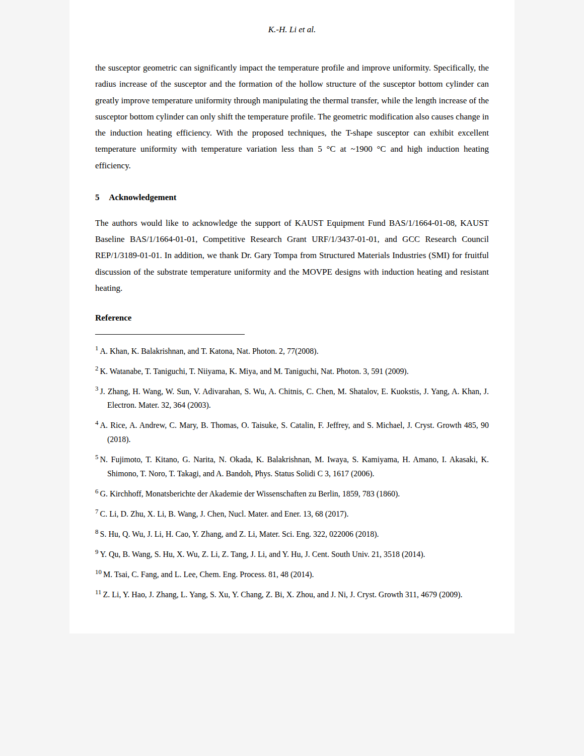K.-H. Li et al.
the susceptor geometric can significantly impact the temperature profile and improve uniformity. Specifically, the radius increase of the susceptor and the formation of the hollow structure of the susceptor bottom cylinder can greatly improve temperature uniformity through manipulating the thermal transfer, while the length increase of the susceptor bottom cylinder can only shift the temperature profile. The geometric modification also causes change in the induction heating efficiency. With the proposed techniques, the T-shape susceptor can exhibit excellent temperature uniformity with temperature variation less than 5 °C at ~1900 °C and high induction heating efficiency.
5 Acknowledgement
The authors would like to acknowledge the support of KAUST Equipment Fund BAS/1/1664-01-08, KAUST Baseline BAS/1/1664-01-01, Competitive Research Grant URF/1/3437-01-01, and GCC Research Council REP/1/3189-01-01. In addition, we thank Dr. Gary Tompa from Structured Materials Industries (SMI) for fruitful discussion of the substrate temperature uniformity and the MOVPE designs with induction heating and resistant heating.
Reference
1A. Khan, K. Balakrishnan, and T. Katona, Nat. Photon. 2, 77(2008).
2K. Watanabe, T. Taniguchi, T. Niiyama, K. Miya, and M. Taniguchi, Nat. Photon. 3, 591 (2009).
3J. Zhang, H. Wang, W. Sun, V. Adivarahan, S. Wu, A. Chitnis, C. Chen, M. Shatalov, E. Kuokstis, J. Yang, A. Khan, J. Electron. Mater. 32, 364 (2003).
4A. Rice, A. Andrew, C. Mary, B. Thomas, O. Taisuke, S. Catalin, F. Jeffrey, and S. Michael, J. Cryst. Growth 485, 90 (2018).
5N. Fujimoto, T. Kitano, G. Narita, N. Okada, K. Balakrishnan, M. Iwaya, S. Kamiyama, H. Amano, I. Akasaki, K. Shimono, T. Noro, T. Takagi, and A. Bandoh, Phys. Status Solidi C 3, 1617 (2006).
6G. Kirchhoff, Monatsberichte der Akademie der Wissenschaften zu Berlin, 1859, 783 (1860).
7C. Li, D. Zhu, X. Li, B. Wang, J. Chen, Nucl. Mater. and Ener. 13, 68 (2017).
8S. Hu, Q. Wu, J. Li, H. Cao, Y. Zhang, and Z. Li, Mater. Sci. Eng. 322, 022006 (2018).
9Y. Qu, B. Wang, S. Hu, X. Wu, Z. Li, Z. Tang, J. Li, and Y. Hu, J. Cent. South Univ. 21, 3518 (2014).
10M. Tsai, C. Fang, and L. Lee, Chem. Eng. Process. 81, 48 (2014).
11Z. Li, Y. Hao, J. Zhang, L. Yang, S. Xu, Y. Chang, Z. Bi, X. Zhou, and J. Ni, J. Cryst. Growth 311, 4679 (2009).